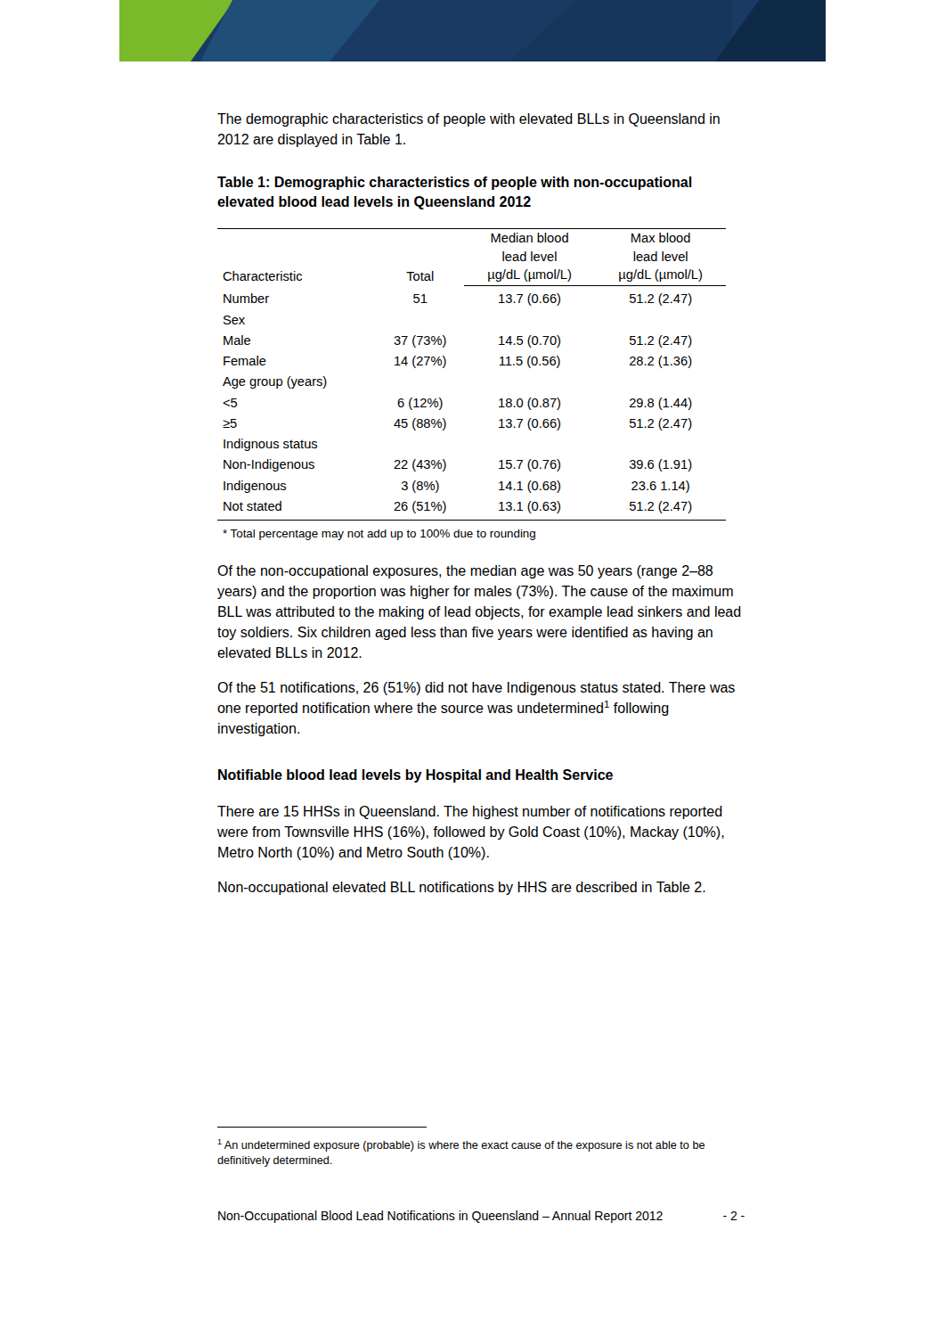The demographic characteristics of people with elevated BLLs in Queensland in 2012 are displayed in Table 1.
Table 1: Demographic characteristics of people with non-occupational elevated blood lead levels in Queensland 2012
| Characteristic | Total | Median blood | Max blood |
| --- | --- | --- | --- |
| lead level | lead level |
| µg/dL (µmol/L) | µg/dL (µmol/L) |
| Number | 51 | 13.7 (0.66) | 51.2 (2.47) |
| Sex | | | |
| Male | 37 (73%) | 14.5 (0.70) | 51.2 (2.47) |
| Female | 14 (27%) | 11.5 (0.56) | 28.2 (1.36) |
| Age group (years) | | | |
| <5 | 6 (12%) | 18.0 (0.87) | 29.8 (1.44) |
| ≥5 | 45 (88%) | 13.7 (0.66) | 51.2 (2.47) |
| Indignous status | | | |
| Non-Indigenous | 22 (43%) | 15.7 (0.76) | 39.6 (1.91) |
| Indigenous | 3 (8%) | 14.1 (0.68) | 23.6 1.14) |
| Not stated | 26 (51%) | 13.1 (0.63) | 51.2 (2.47) |
* Total percentage may not add up to 100% due to rounding
Of the non-occupational exposures, the median age was 50 years (range 2–88 years) and the proportion was higher for males (73%). The cause of the maximum BLL was attributed to the making of lead objects, for example lead sinkers and lead toy soldiers. Six children aged less than five years were identified as having an elevated BLLs in 2012.
Of the 51 notifications, 26 (51%) did not have Indigenous status stated. There was one reported notification where the source was undetermined1 following investigation.
Notifiable blood lead levels by Hospital and Health Service
There are 15 HHSs in Queensland. The highest number of notifications reported were from Townsville HHS (16%), followed by Gold Coast (10%), Mackay (10%), Metro North (10%) and Metro South (10%).
Non-occupational elevated BLL notifications by HHS are described in Table 2.
1 An undetermined exposure (probable) is where the exact cause of the exposure is not able to be definitively determined.
Non-Occupational Blood Lead Notifications in Queensland – Annual Report 2012
- 2 -